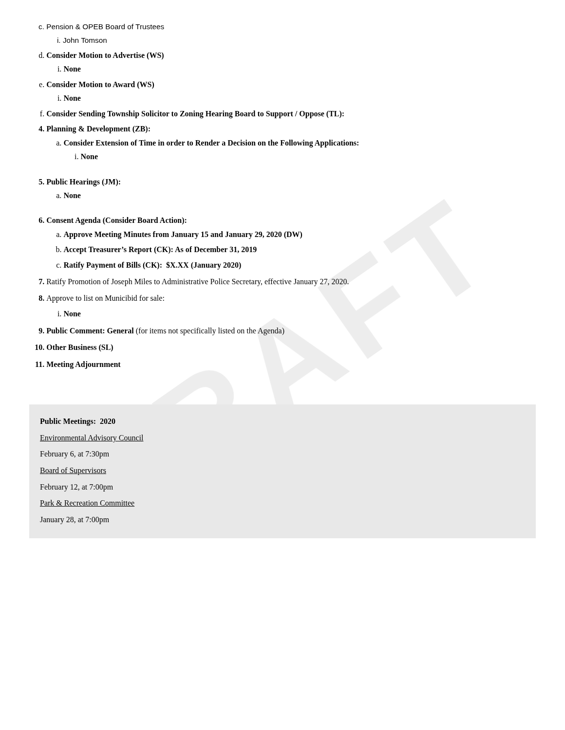DRAFT
Pension & OPEB Board of Trustees
John Tomson
Consider Motion to Advertise (WS)
None
Consider Motion to Award (WS)
None
Consider Sending Township Solicitor to Zoning Hearing Board to Support / Oppose (TL):
Planning & Development (ZB):
Consider Extension of Time in order to Render a Decision on the Following Applications:
None
Public Hearings (JM):
None
Consent Agenda (Consider Board Action):
Approve Meeting Minutes from January 15 and January 29, 2020 (DW)
Accept Treasurer’s Report (CK): As of December 31, 2019
Ratify Payment of Bills (CK): $X.XX (January 2020)
Ratify Promotion of Joseph Miles to Administrative Police Secretary, effective January 27, 2020.
Approve to list on Municibid for sale:
None
Public Comment: General (for items not specifically listed on the Agenda)
Other Business (SL)
Meeting Adjournment
Public Meetings: 2020
Environmental Advisory Council
February 6, at 7:30pm
Board of Supervisors
February 12, at 7:00pm
Park & Recreation Committee
January 28, at 7:00pm